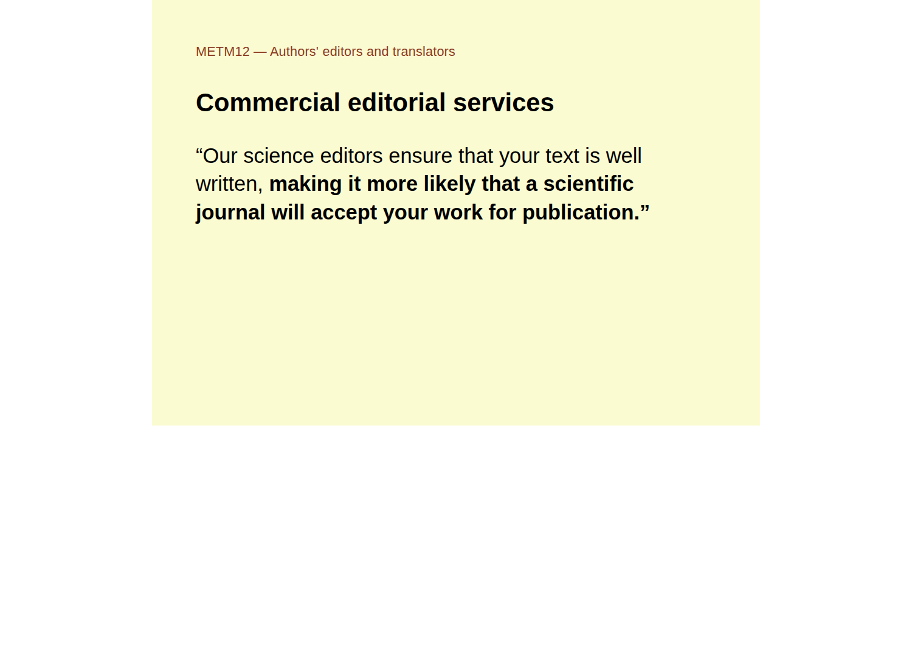METM12 — Authors' editors and translators
Commercial editorial services
“Our science editors ensure that your text is well written, making it more likely that a scientific journal will accept your work for publication.”